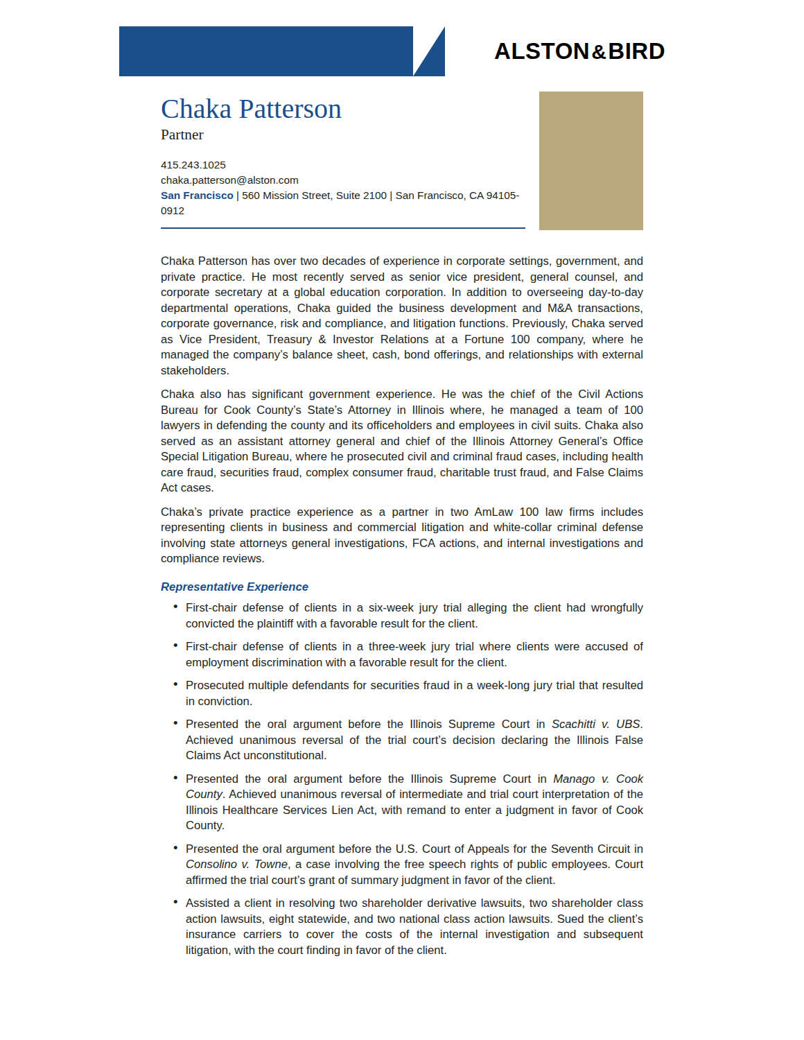ALSTON&BIRD
Chaka Patterson
Partner
415.243.1025
chaka.patterson@alston.com
San Francisco | 560 Mission Street, Suite 2100 | San Francisco, CA 94105-0912
Chaka Patterson has over two decades of experience in corporate settings, government, and private practice. He most recently served as senior vice president, general counsel, and corporate secretary at a global education corporation. In addition to overseeing day-to-day departmental operations, Chaka guided the business development and M&A transactions, corporate governance, risk and compliance, and litigation functions. Previously, Chaka served as Vice President, Treasury & Investor Relations at a Fortune 100 company, where he managed the company’s balance sheet, cash, bond offerings, and relationships with external stakeholders.
Chaka also has significant government experience. He was the chief of the Civil Actions Bureau for Cook County’s State’s Attorney in Illinois where, he managed a team of 100 lawyers in defending the county and its officeholders and employees in civil suits. Chaka also served as an assistant attorney general and chief of the Illinois Attorney General’s Office Special Litigation Bureau, where he prosecuted civil and criminal fraud cases, including health care fraud, securities fraud, complex consumer fraud, charitable trust fraud, and False Claims Act cases.
Chaka’s private practice experience as a partner in two AmLaw 100 law firms includes representing clients in business and commercial litigation and white-collar criminal defense involving state attorneys general investigations, FCA actions, and internal investigations and compliance reviews.
Representative Experience
First-chair defense of clients in a six-week jury trial alleging the client had wrongfully convicted the plaintiff with a favorable result for the client.
First-chair defense of clients in a three-week jury trial where clients were accused of employment discrimination with a favorable result for the client.
Prosecuted multiple defendants for securities fraud in a week-long jury trial that resulted in conviction.
Presented the oral argument before the Illinois Supreme Court in Scachitti v. UBS. Achieved unanimous reversal of the trial court’s decision declaring the Illinois False Claims Act unconstitutional.
Presented the oral argument before the Illinois Supreme Court in Manago v. Cook County. Achieved unanimous reversal of intermediate and trial court interpretation of the Illinois Healthcare Services Lien Act, with remand to enter a judgment in favor of Cook County.
Presented the oral argument before the U.S. Court of Appeals for the Seventh Circuit in Consolino v. Towne, a case involving the free speech rights of public employees. Court affirmed the trial court’s grant of summary judgment in favor of the client.
Assisted a client in resolving two shareholder derivative lawsuits, two shareholder class action lawsuits, eight statewide, and two national class action lawsuits. Sued the client’s insurance carriers to cover the costs of the internal investigation and subsequent litigation, with the court finding in favor of the client.